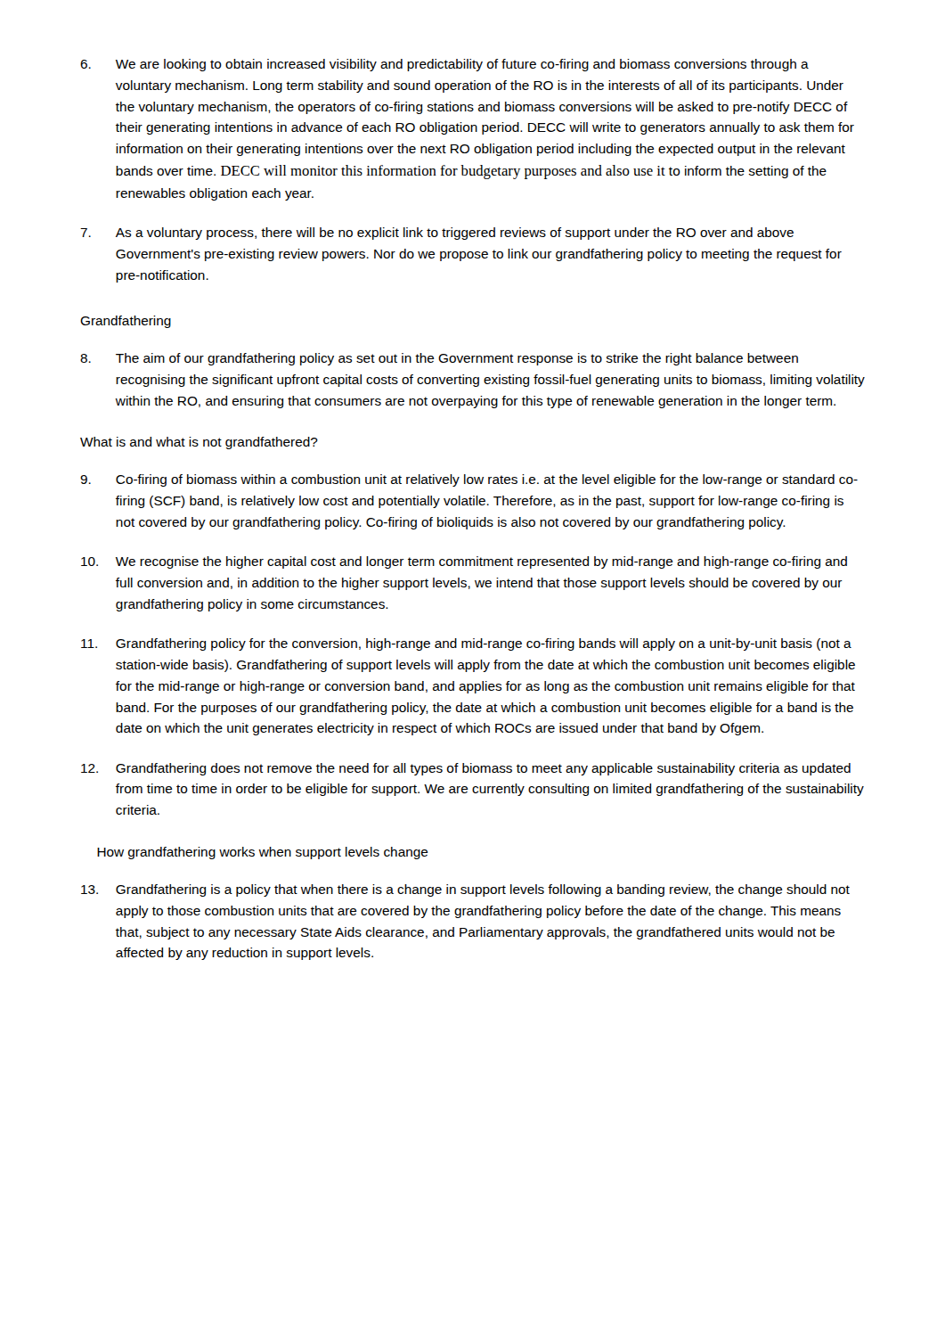We are looking to obtain increased visibility and predictability of future co-firing and biomass conversions through a voluntary mechanism. Long term stability and sound operation of the RO is in the interests of all of its participants. Under the voluntary mechanism, the operators of co-firing stations and biomass conversions will be asked to pre-notify DECC of their generating intentions in advance of each RO obligation period. DECC will write to generators annually to ask them for information on their generating intentions over the next RO obligation period including the expected output in the relevant bands over time. DECC will monitor this information for budgetary purposes and also use it to inform the setting of the renewables obligation each year.
As a voluntary process, there will be no explicit link to triggered reviews of support under the RO over and above Government's pre-existing review powers. Nor do we propose to link our grandfathering policy to meeting the request for pre-notification.
Grandfathering
The aim of our grandfathering policy as set out in the Government response is to strike the right balance between recognising the significant upfront capital costs of converting existing fossil-fuel generating units to biomass, limiting volatility within the RO, and ensuring that consumers are not overpaying for this type of renewable generation in the longer term.
What is and what is not grandfathered?
Co-firing of biomass within a combustion unit at relatively low rates i.e. at the level eligible for the low-range or standard co-firing (SCF) band, is relatively low cost and potentially volatile. Therefore, as in the past, support for low-range co-firing is not covered by our grandfathering policy. Co-firing of bioliquids is also not covered by our grandfathering policy.
We recognise the higher capital cost and longer term commitment represented by mid-range and high-range co-firing and full conversion and, in addition to the higher support levels, we intend that those support levels should be covered by our grandfathering policy in some circumstances.
Grandfathering policy for the conversion, high-range and mid-range co-firing bands will apply on a unit-by-unit basis (not a station-wide basis). Grandfathering of support levels will apply from the date at which the combustion unit becomes eligible for the mid-range or high-range or conversion band, and applies for as long as the combustion unit remains eligible for that band. For the purposes of our grandfathering policy, the date at which a combustion unit becomes eligible for a band is the date on which the unit generates electricity in respect of which ROCs are issued under that band by Ofgem.
Grandfathering does not remove the need for all types of biomass to meet any applicable sustainability criteria as updated from time to time in order to be eligible for support. We are currently consulting on limited grandfathering of the sustainability criteria.
How grandfathering works when support levels change
Grandfathering is a policy that when there is a change in support levels following a banding review, the change should not apply to those combustion units that are covered by the grandfathering policy before the date of the change. This means that, subject to any necessary State Aids clearance, and Parliamentary approvals, the grandfathered units would not be affected by any reduction in support levels.